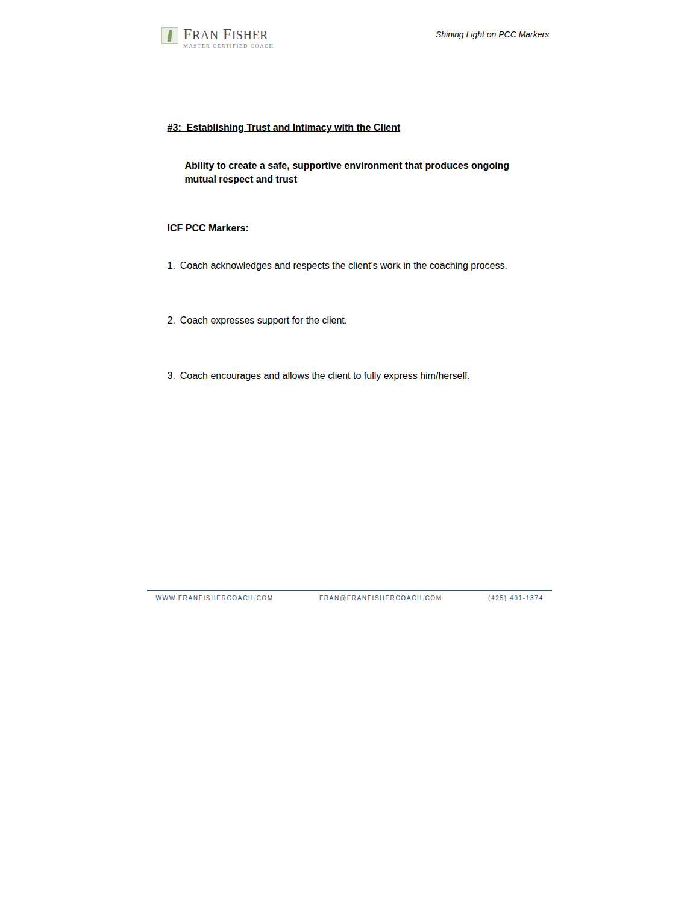FRAN FISHER
MASTER CERTIFIED COACH
Shining Light on PCC Markers
#3: Establishing Trust and Intimacy with the Client
Ability to create a safe, supportive environment that produces ongoing mutual respect and trust
ICF PCC Markers:
1. Coach acknowledges and respects the client’s work in the coaching process.
2. Coach expresses support for the client.
3. Coach encourages and allows the client to fully express him/herself.
WWW.FRANFISHERCOACH.COM FRAN@FRANFISHERCOACH.COM (425) 401-1374